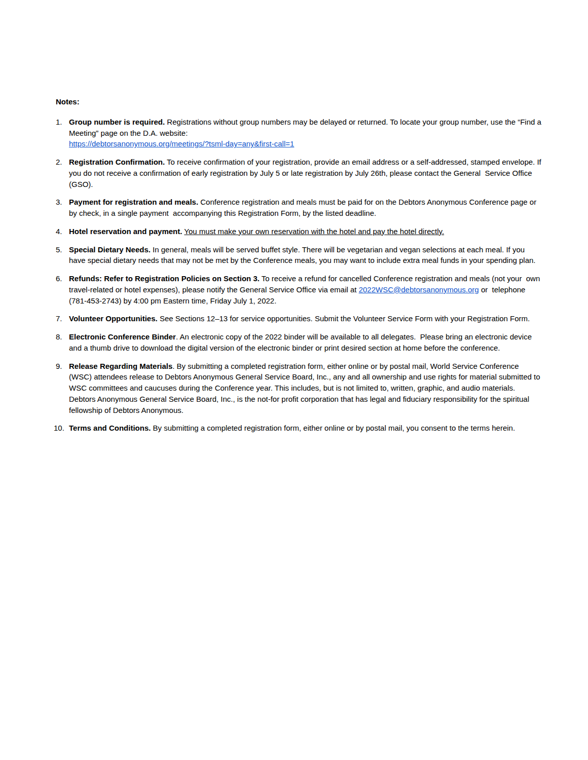Notes:
Group number is required. Registrations without group numbers may be delayed or returned. To locate your group number, use the “Find a Meeting” page on the D.A. website:
https://debtorsanonymous.org/meetings/?tsml-day=any&first-call=1
Registration Confirmation. To receive confirmation of your registration, provide an email address or a self-addressed, stamped envelope. If you do not receive a confirmation of early registration by July 5 or late registration by July 26th, please contact the General Service Office (GSO).
Payment for registration and meals. Conference registration and meals must be paid for on the Debtors Anonymous Conference page or by check, in a single payment accompanying this Registration Form, by the listed deadline.
Hotel reservation and payment. You must make your own reservation with the hotel and pay the hotel directly.
Special Dietary Needs. In general, meals will be served buffet style. There will be vegetarian and vegan selections at each meal. If you have special dietary needs that may not be met by the Conference meals, you may want to include extra meal funds in your spending plan.
Refunds: Refer to Registration Policies on Section 3. To receive a refund for cancelled Conference registration and meals (not your own travel-related or hotel expenses), please notify the General Service Office via email at 2022WSC@debtorsanonymous.org or telephone (781-453-2743) by 4:00 pm Eastern time, Friday July 1, 2022.
Volunteer Opportunities. See Sections 12–13 for service opportunities. Submit the Volunteer Service Form with your Registration Form.
Electronic Conference Binder. An electronic copy of the 2022 binder will be available to all delegates. Please bring an electronic device and a thumb drive to download the digital version of the electronic binder or print desired section at home before the conference.
Release Regarding Materials. By submitting a completed registration form, either online or by postal mail, World Service Conference (WSC) attendees release to Debtors Anonymous General Service Board, Inc., any and all ownership and use rights for material submitted to WSC committees and caucuses during the Conference year. This includes, but is not limited to, written, graphic, and audio materials. Debtors Anonymous General Service Board, Inc., is the not-for profit corporation that has legal and fiduciary responsibility for the spiritual fellowship of Debtors Anonymous.
Terms and Conditions. By submitting a completed registration form, either online or by postal mail, you consent to the terms herein.